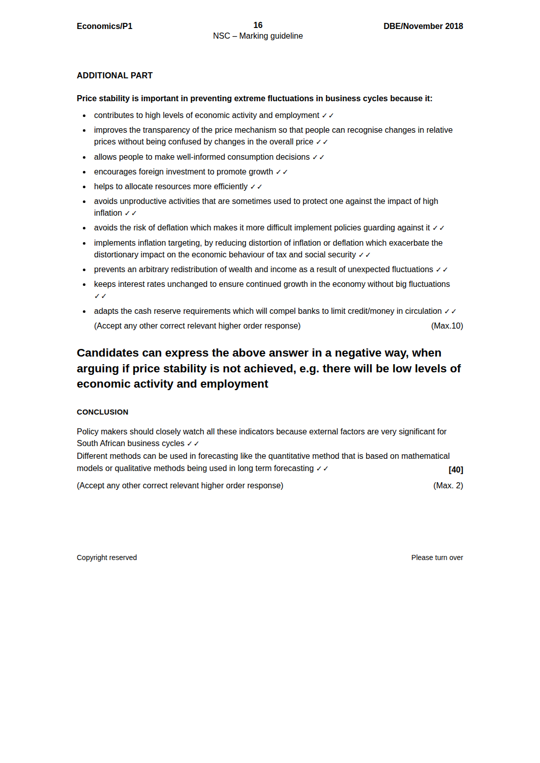Economics/P1
16 NSC – Marking guideline
DBE/November 2018
ADDITIONAL PART
Price stability is important in preventing extreme fluctuations in business cycles because it:
contributes to high levels of economic activity and employment ✓✓
improves the transparency of the price mechanism so that people can recognise changes in relative prices without being confused by changes in the overall price ✓✓
allows people to make well-informed consumption decisions ✓✓
encourages foreign investment to promote growth ✓✓
helps to allocate resources more efficiently ✓✓
avoids unproductive activities that are sometimes used to protect one against the impact of high inflation ✓✓
avoids the risk of deflation which makes it more difficult implement policies guarding against it ✓✓
implements inflation targeting, by reducing distortion of inflation or deflation which exacerbate the distortionary impact on the economic behaviour of tax and social security ✓✓
prevents an arbitrary redistribution of wealth and income as a result of unexpected fluctuations ✓✓
keeps interest rates unchanged to ensure continued growth in the economy without big fluctuations ✓✓
adapts the cash reserve requirements which will compel banks to limit credit/money in circulation ✓✓
(Accept any other correct relevant higher order response) (Max.10)
Candidates can express the above answer in a negative way, when arguing if price stability is not achieved, e.g. there will be low levels of economic activity and employment
CONCLUSION
Policy makers should closely watch all these indicators because external factors are very significant for South African business cycles ✓✓
Different methods can be used in forecasting like the quantitative method that is based on mathematical models or qualitative methods being used in long term forecasting ✓✓
[40]
(Accept any other correct relevant higher order response) (Max. 2)
Copyright reserved
Please turn over